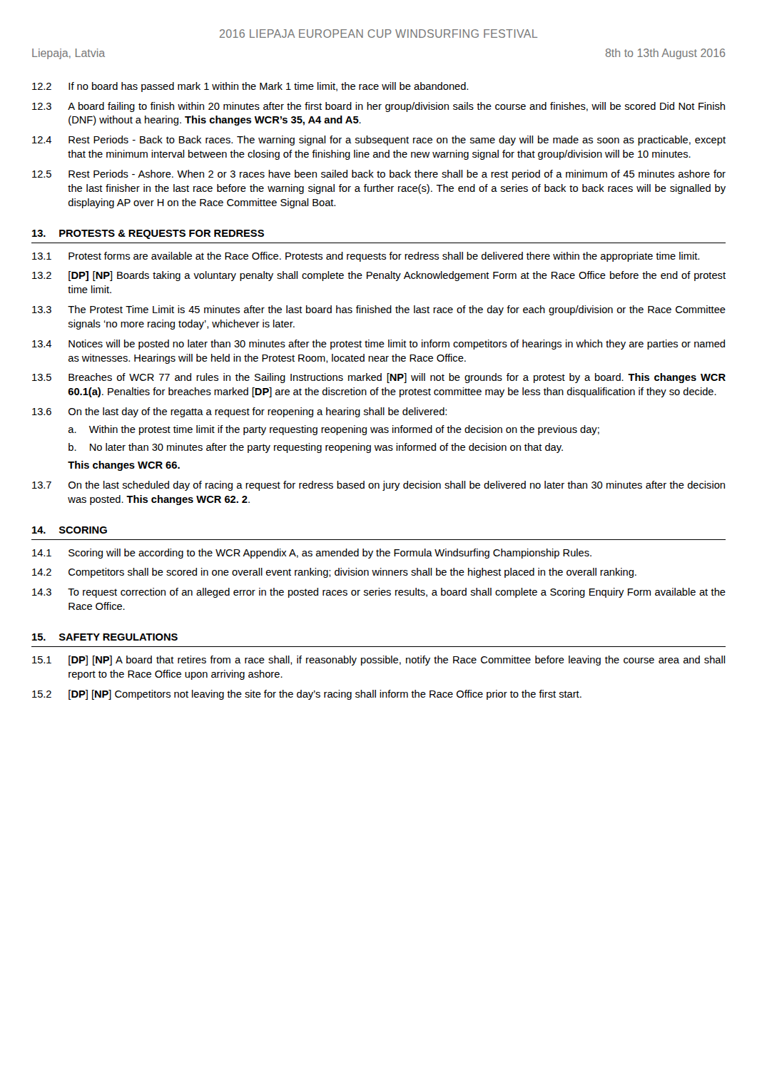2016 LIEPAJA EUROPEAN CUP WINDSURFING FESTIVAL
Liepaja, Latvia 8th to 13th August 2016
12.2
If no board has passed mark 1 within the Mark 1 time limit, the race will be abandoned.
12.3
A board failing to finish within 20 minutes after the first board in her group/division sails the course and finishes, will be scored Did Not Finish (DNF) without a hearing. This changes WCR’s 35, A4 and A5.
12.4
Rest Periods - Back to Back races. The warning signal for a subsequent race on the same day will be made as soon as practicable, except that the minimum interval between the closing of the finishing line and the new warning signal for that group/division will be 10 minutes.
12.5
Rest Periods - Ashore. When 2 or 3 races have been sailed back to back there shall be a rest period of a minimum of 45 minutes ashore for the last finisher in the last race before the warning signal for a further race(s). The end of a series of back to back races will be signalled by displaying AP over H on the Race Committee Signal Boat.
13. Protests & Requests for Redress
13.1
Protest forms are available at the Race Office. Protests and requests for redress shall be delivered there within the appropriate time limit.
13.2
[DP] [NP] Boards taking a voluntary penalty shall complete the Penalty Acknowledgement Form at the Race Office before the end of protest time limit.
13.3
The Protest Time Limit is 45 minutes after the last board has finished the last race of the day for each group/division or the Race Committee signals ‘no more racing today’, whichever is later.
13.4
Notices will be posted no later than 30 minutes after the protest time limit to inform competitors of hearings in which they are parties or named as witnesses. Hearings will be held in the Protest Room, located near the Race Office.
13.5
Breaches of WCR 77 and rules in the Sailing Instructions marked [NP] will not be grounds for a protest by a board. This changes WCR 60.1(a). Penalties for breaches marked [DP] are at the discretion of the protest committee may be less than disqualification if they so decide.
13.6
On the last day of the regatta a request for reopening a hearing shall be delivered:
a.
Within the protest time limit if the party requesting reopening was informed of the decision on the previous day;
b.
No later than 30 minutes after the party requesting reopening was informed of the decision on that day.
This changes WCR 66.
13.7
On the last scheduled day of racing a request for redress based on jury decision shall be delivered no later than 30 minutes after the decision was posted. This changes WCR 62. 2.
14. Scoring
14.1
Scoring will be according to the WCR Appendix A, as amended by the Formula Windsurfing Championship Rules.
14.2
Competitors shall be scored in one overall event ranking; division winners shall be the highest placed in the overall ranking.
14.3
To request correction of an alleged error in the posted races or series results, a board shall complete a Scoring Enquiry Form available at the Race Office.
15. Safety Regulations
15.1
[DP] [NP] A board that retires from a race shall, if reasonably possible, notify the Race Committee before leaving the course area and shall report to the Race Office upon arriving ashore.
15.2
[DP] [NP] Competitors not leaving the site for the day’s racing shall inform the Race Office prior to the first start.